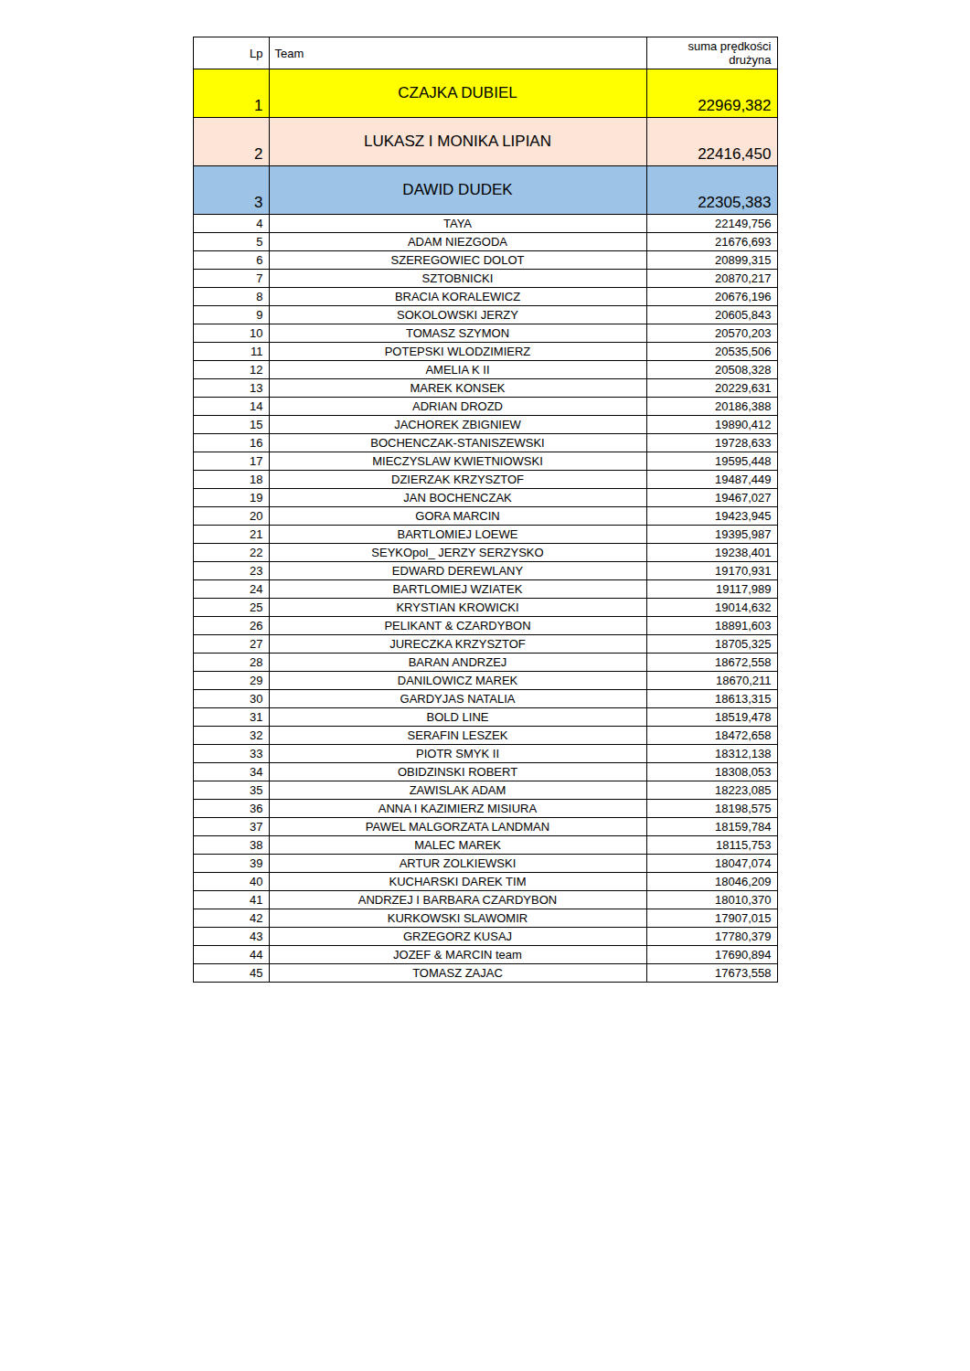| Lp | Team | suma prędkości drużyna |
| --- | --- | --- |
| 1 | CZAJKA DUBIEL | 22969,382 |
| 2 | LUKASZ I MONIKA LIPIAN | 22416,450 |
| 3 | DAWID DUDEK | 22305,383 |
| 4 | TAYA | 22149,756 |
| 5 | ADAM NIEZGODA | 21676,693 |
| 6 | SZEREGOWIEC DOLOT | 20899,315 |
| 7 | SZTOBNICKI | 20870,217 |
| 8 | BRACIA KORALEWICZ | 20676,196 |
| 9 | SOKOLOWSKI JERZY | 20605,843 |
| 10 | TOMASZ SZYMON | 20570,203 |
| 11 | POTEPSKI WLODZIMIERZ | 20535,506 |
| 12 | AMELIA K II | 20508,328 |
| 13 | MAREK KONSEK | 20229,631 |
| 14 | ADRIAN DROZD | 20186,388 |
| 15 | JACHOREK ZBIGNIEW | 19890,412 |
| 16 | BOCHENCZAK-STANISZEWSKI | 19728,633 |
| 17 | MIECZYSLAW KWIETNIOWSKI | 19595,448 |
| 18 | DZIERZAK KRZYSZTOF | 19487,449 |
| 19 | JAN BOCHENCZAK | 19467,027 |
| 20 | GORA MARCIN | 19423,945 |
| 21 | BARTLOMIEJ LOEWE | 19395,987 |
| 22 | SEYKOpol_ JERZY SERZYSKO | 19238,401 |
| 23 | EDWARD DEREWLANY | 19170,931 |
| 24 | BARTLOMIEJ WZIATEK | 19117,989 |
| 25 | KRYSTIAN KROWICKI | 19014,632 |
| 26 | PELIKANT & CZARDYBON | 18891,603 |
| 27 | JURECZKA KRZYSZTOF | 18705,325 |
| 28 | BARAN ANDRZEJ | 18672,558 |
| 29 | DANILOWICZ MAREK | 18670,211 |
| 30 | GARDYJAS NATALIA | 18613,315 |
| 31 | BOLD LINE | 18519,478 |
| 32 | SERAFIN LESZEK | 18472,658 |
| 33 | PIOTR SMYK II | 18312,138 |
| 34 | OBIDZINSKI ROBERT | 18308,053 |
| 35 | ZAWISLAK ADAM | 18223,085 |
| 36 | ANNA I KAZIMIERZ MISIURA | 18198,575 |
| 37 | PAWEL MALGORZATA LANDMAN | 18159,784 |
| 38 | MALEC MAREK | 18115,753 |
| 39 | ARTUR ZOLKIEWSKI | 18047,074 |
| 40 | KUCHARSKI DAREK TIM | 18046,209 |
| 41 | ANDRZEJ I BARBARA CZARDYBON | 18010,370 |
| 42 | KURKOWSKI SLAWOMIR | 17907,015 |
| 43 | GRZEGORZ KUSAJ | 17780,379 |
| 44 | JOZEF & MARCIN team | 17690,894 |
| 45 | TOMASZ ZAJAC | 17673,558 |